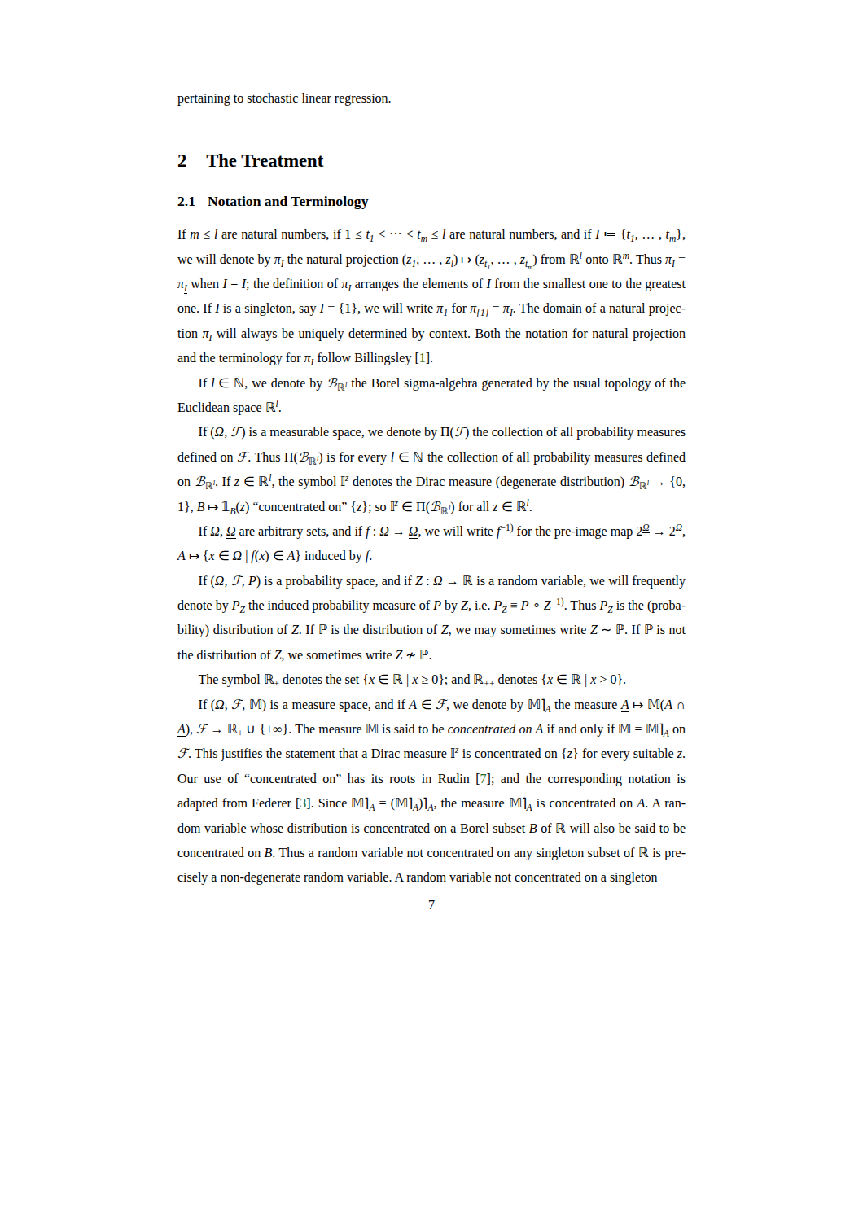pertaining to stochastic linear regression.
2 The Treatment
2.1 Notation and Terminology
If m ≤ l are natural numbers, if 1 ≤ t1 < ··· < tm ≤ l are natural numbers, and if I ≔ {t1, … , tm}, we will denote by πI the natural projection (z1, … , zl) ↦ (zt1, … , ztm) from ℝl onto ℝm. Thus πI = πI when I = I; the definition of πI arranges the elements of I from the smallest one to the greatest one. If I is a singleton, say I = {1}, we will write π1 for π{1} = πI. The domain of a natural projection πI will always be uniquely determined by context. Both the notation for natural projection and the terminology for πI follow Billingsley [1].
If l ∈ ℕ, we denote by ℬℝl the Borel sigma-algebra generated by the usual topology of the Euclidean space ℝl.
If (Ω, ℱ) is a measurable space, we denote by Π(ℱ) the collection of all probability measures defined on ℱ. Thus Π(ℬℝl) is for every l ∈ ℕ the collection of all probability measures defined on ℬℝl. If z ∈ ℝl, the symbol 𝕀z denotes the Dirac measure (degen­erate distribution) ℬℝl → {0, 1}, B ↦ 𝟙B(z) “concentrated on” {z}; so 𝕀z ∈ Π(ℬℝl) for all z ∈ ℝl.
If Ω, Ω are arbitrary sets, and if f : Ω → Ω, we will write f−1) for the pre-image map 2Ω → 2Ω, A ↦ {x ∈ Ω | f(x) ∈ A} induced by f.
If (Ω, ℱ, P) is a probability space, and if Z : Ω → ℝ is a random variable, we will frequently denote by PZ the induced probability measure of P by Z, i.e. PZ ≡ P ∘ Z−1). Thus PZ is the (probability) distribution of Z. If ℙ is the distribution of Z, we may sometimes write Z ∼ ℙ. If ℙ is not the distribution of Z, we sometimes write Z ≁ ℙ.
The symbol ℝ+ denotes the set {x ∈ ℝ | x ≥ 0}; and ℝ++ denotes {x ∈ ℝ | x > 0}.
If (Ω, ℱ, 𝕄) is a measure space, and if A ∈ ℱ, we denote by 𝕄⌉A the measure A ↦ 𝕄(A ∩ A), ℱ → ℝ+ ∪ {+∞}. The measure 𝕄 is said to be concentrated on A if and only if 𝕄 = 𝕄⌉A on ℱ. This justifies the statement that a Dirac measure 𝕀z is concentrated on {z} for every suitable z. Our use of “concentrated on” has its roots in Rudin [7]; and the corresponding notation is adapted from Federer [3]. Since 𝕄⌉A = (𝕄⌉A)⌉A, the measure 𝕄⌉A is concentrated on A. A random variable whose distribution is concentrated on a Borel subset B of ℝ will also be said to be concentrated on B. Thus a random variable not concentrated on any singleton subset of ℝ is precisely a non-degenerate random variable. A random variable not concentrated on a singleton
7